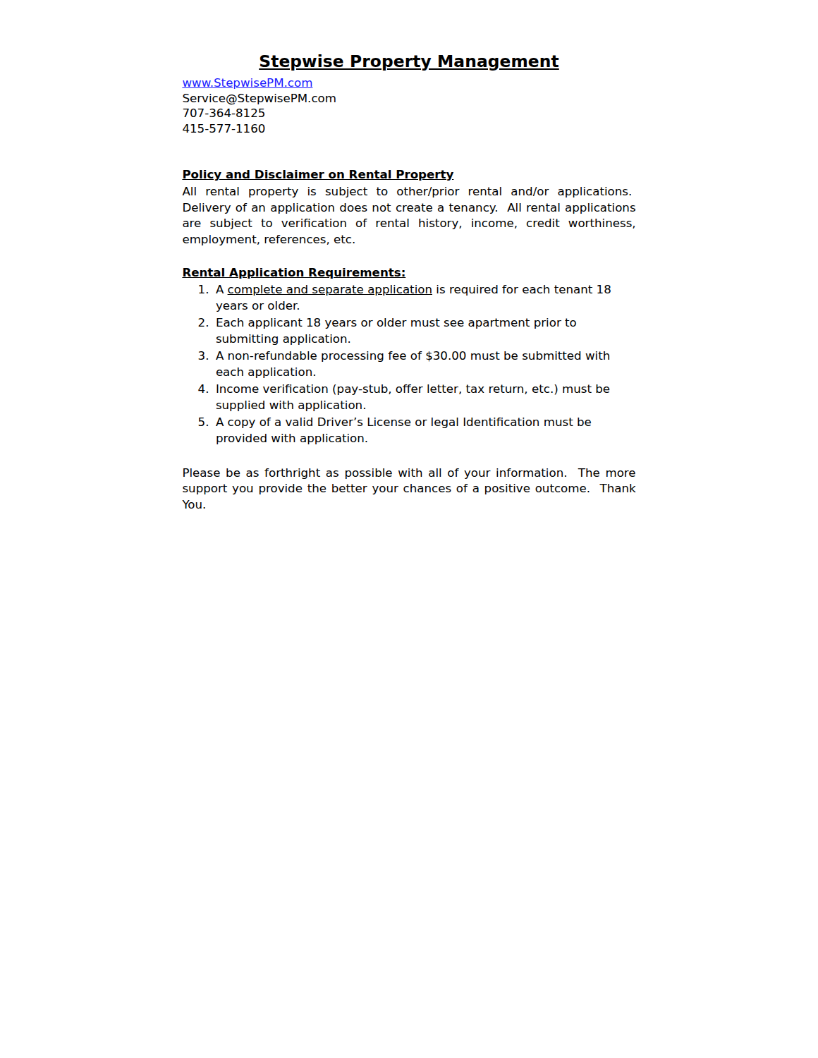Stepwise Property Management
www.StepwisePM.com
Service@StepwisePM.com
707-364-8125
415-577-1160
Policy and Disclaimer on Rental Property
All rental property is subject to other/prior rental and/or applications. Delivery of an application does not create a tenancy. All rental applications are subject to verification of rental history, income, credit worthiness, employment, references, etc.
Rental Application Requirements:
A complete and separate application is required for each tenant 18 years or older.
Each applicant 18 years or older must see apartment prior to submitting application.
A non-refundable processing fee of $30.00 must be submitted with each application.
Income verification (pay-stub, offer letter, tax return, etc.) must be supplied with application.
A copy of a valid Driver’s License or legal Identification must be provided with application.
Please be as forthright as possible with all of your information. The more support you provide the better your chances of a positive outcome. Thank You.